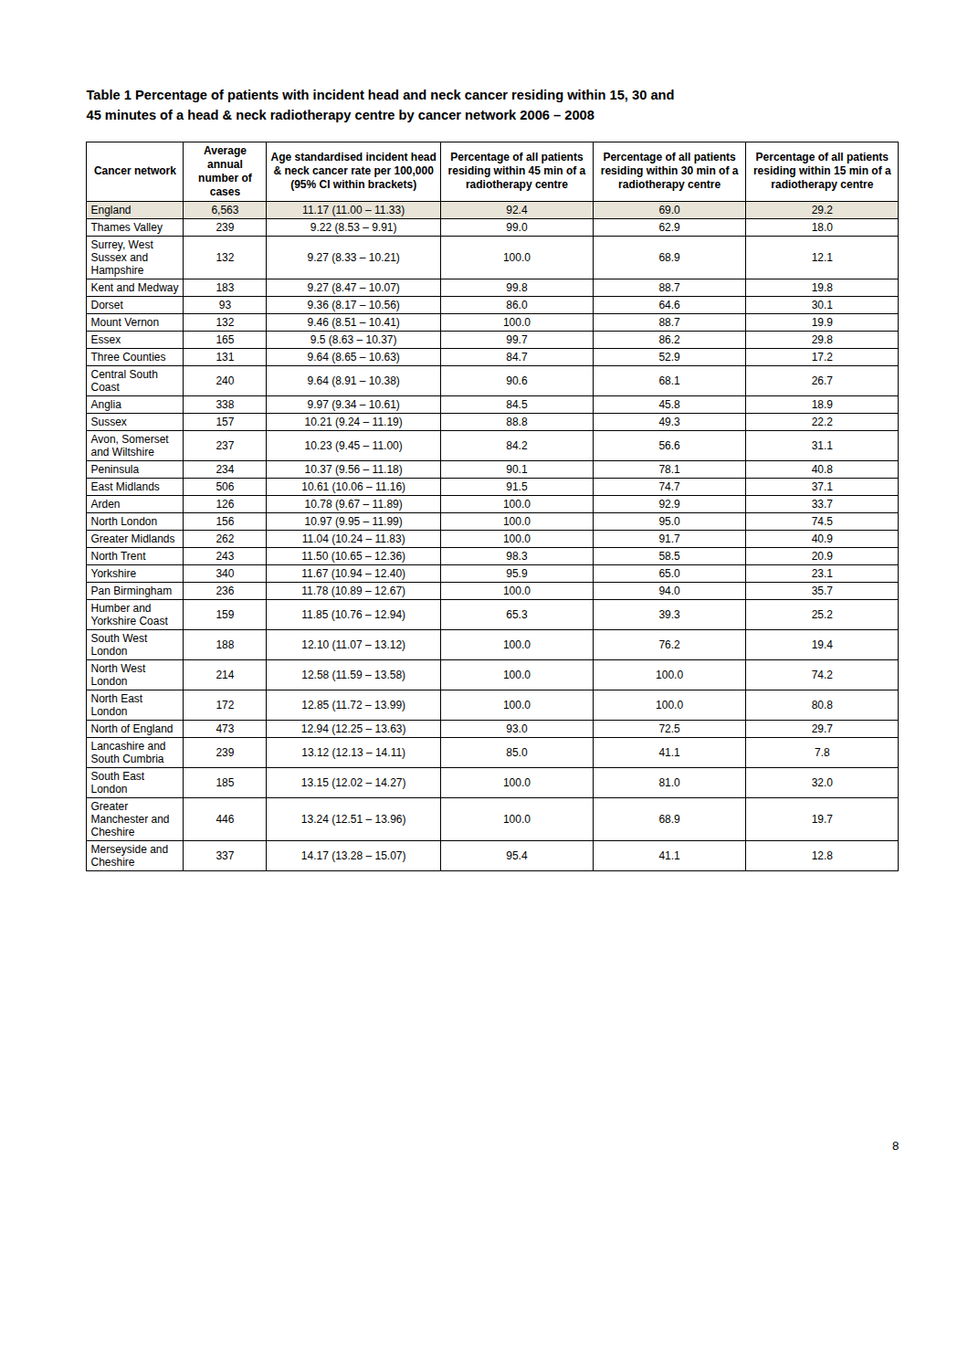Table 1 Percentage of patients with incident head and neck cancer residing within 15, 30 and
45 minutes of a head & neck radiotherapy centre by cancer network 2006 – 2008
| Cancer network | Average annual number of cases | Age standardised incident head & neck cancer rate per 100,000 (95% CI within brackets) | Percentage of all patients residing within 45 min of a radiotherapy centre | Percentage of all patients residing within 30 min of a radiotherapy centre | Percentage of all patients residing within 15 min of a radiotherapy centre |
| --- | --- | --- | --- | --- | --- |
| England | 6,563 | 11.17 (11.00 – 11.33) | 92.4 | 69.0 | 29.2 |
| Thames Valley | 239 | 9.22 (8.53 – 9.91) | 99.0 | 62.9 | 18.0 |
| Surrey, West Sussex and Hampshire | 132 | 9.27 (8.33 – 10.21) | 100.0 | 68.9 | 12.1 |
| Kent and Medway | 183 | 9.27 (8.47 – 10.07) | 99.8 | 88.7 | 19.8 |
| Dorset | 93 | 9.36 (8.17 – 10.56) | 86.0 | 64.6 | 30.1 |
| Mount Vernon | 132 | 9.46 (8.51 – 10.41) | 100.0 | 88.7 | 19.9 |
| Essex | 165 | 9.5 (8.63 – 10.37) | 99.7 | 86.2 | 29.8 |
| Three Counties | 131 | 9.64 (8.65 – 10.63) | 84.7 | 52.9 | 17.2 |
| Central South Coast | 240 | 9.64 (8.91 – 10.38) | 90.6 | 68.1 | 26.7 |
| Anglia | 338 | 9.97 (9.34 – 10.61) | 84.5 | 45.8 | 18.9 |
| Sussex | 157 | 10.21 (9.24 – 11.19) | 88.8 | 49.3 | 22.2 |
| Avon, Somerset and Wiltshire | 237 | 10.23 (9.45 – 11.00) | 84.2 | 56.6 | 31.1 |
| Peninsula | 234 | 10.37 (9.56 – 11.18) | 90.1 | 78.1 | 40.8 |
| East Midlands | 506 | 10.61 (10.06 – 11.16) | 91.5 | 74.7 | 37.1 |
| Arden | 126 | 10.78 (9.67 – 11.89) | 100.0 | 92.9 | 33.7 |
| North London | 156 | 10.97 (9.95 – 11.99) | 100.0 | 95.0 | 74.5 |
| Greater Midlands | 262 | 11.04 (10.24 – 11.83) | 100.0 | 91.7 | 40.9 |
| North Trent | 243 | 11.50 (10.65 – 12.36) | 98.3 | 58.5 | 20.9 |
| Yorkshire | 340 | 11.67 (10.94 – 12.40) | 95.9 | 65.0 | 23.1 |
| Pan Birmingham | 236 | 11.78 (10.89 – 12.67) | 100.0 | 94.0 | 35.7 |
| Humber and Yorkshire Coast | 159 | 11.85 (10.76 – 12.94) | 65.3 | 39.3 | 25.2 |
| South West London | 188 | 12.10 (11.07 – 13.12) | 100.0 | 76.2 | 19.4 |
| North West London | 214 | 12.58 (11.59 – 13.58) | 100.0 | 100.0 | 74.2 |
| North East London | 172 | 12.85 (11.72 – 13.99) | 100.0 | 100.0 | 80.8 |
| North of England | 473 | 12.94 (12.25 – 13.63) | 93.0 | 72.5 | 29.7 |
| Lancashire and South Cumbria | 239 | 13.12 (12.13 – 14.11) | 85.0 | 41.1 | 7.8 |
| South East London | 185 | 13.15 (12.02 – 14.27) | 100.0 | 81.0 | 32.0 |
| Greater Manchester and Cheshire | 446 | 13.24 (12.51 – 13.96) | 100.0 | 68.9 | 19.7 |
| Merseyside and Cheshire | 337 | 14.17 (13.28 – 15.07) | 95.4 | 41.1 | 12.8 |
8